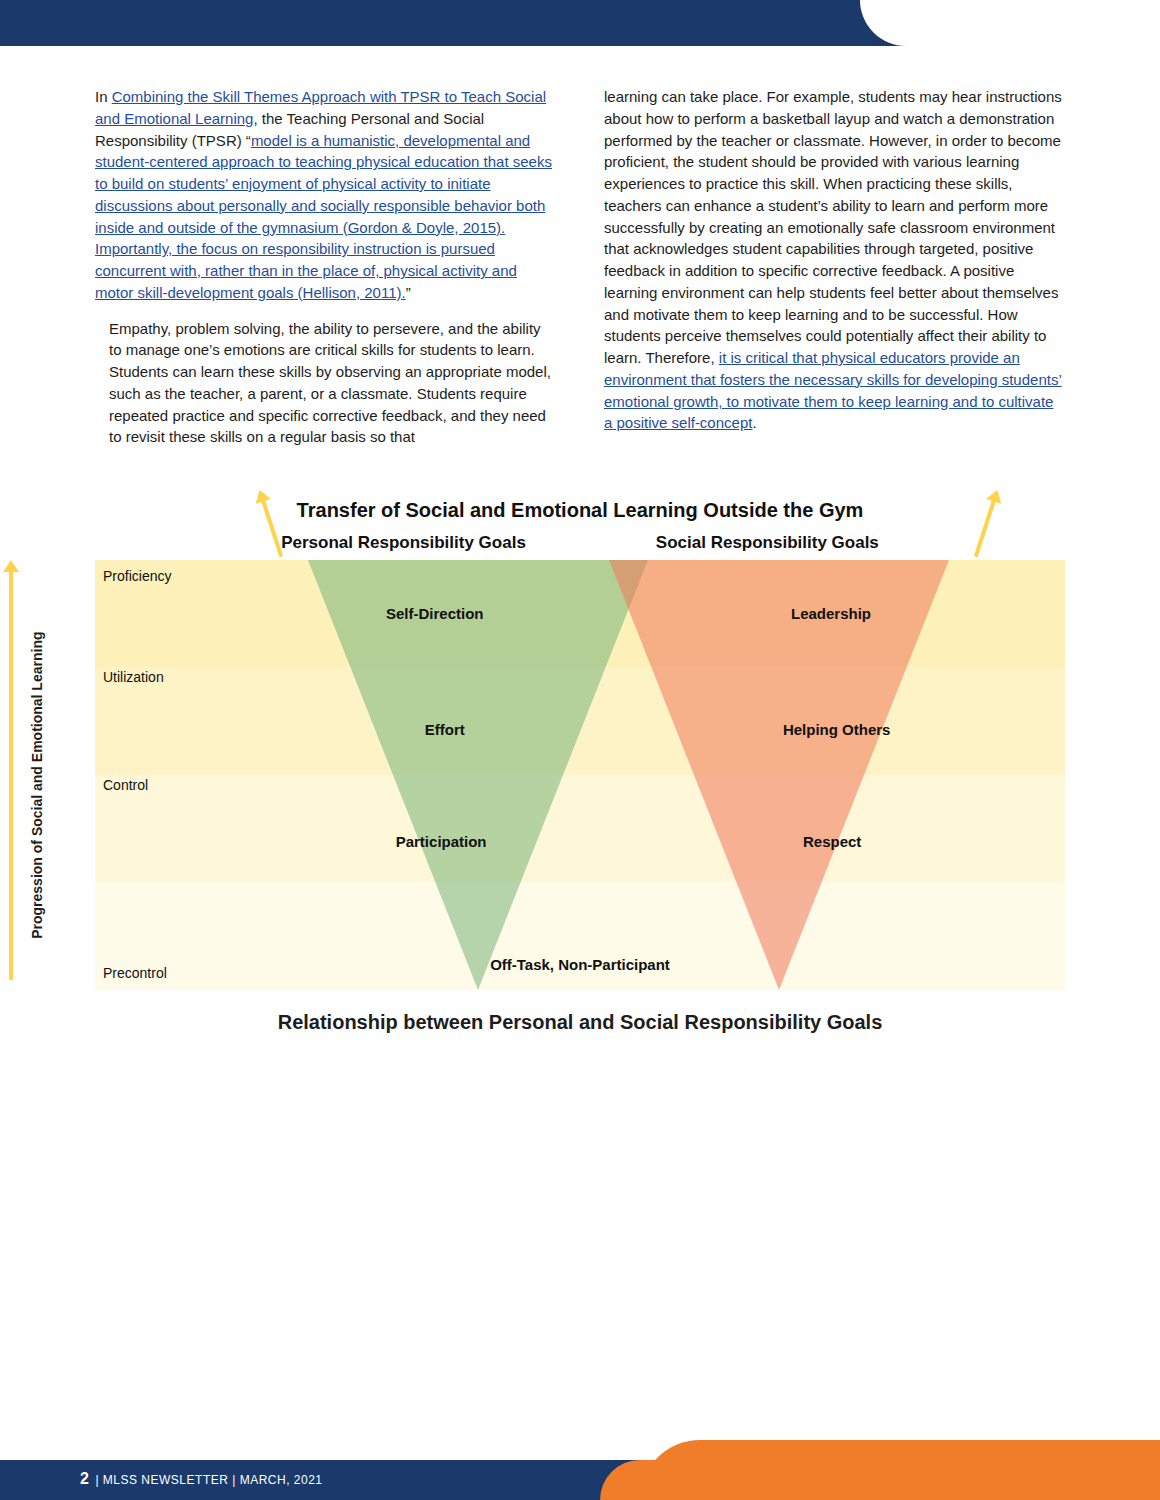In Combining the Skill Themes Approach with TPSR to Teach Social and Emotional Learning, the Teaching Personal and Social Responsibility (TPSR) “model is a humanistic, developmental and student-centered approach to teaching physical education that seeks to build on students’ enjoyment of physical activity to initiate discussions about personally and socially responsible behavior both inside and outside of the gymnasium (Gordon & Doyle, 2015). Importantly, the focus on responsibility instruction is pursued concurrent with, rather than in the place of, physical activity and motor skill-development goals (Hellison, 2011).”
Empathy, problem solving, the ability to persevere, and the ability to manage one’s emotions are critical skills for students to learn. Students can learn these skills by observing an appropriate model, such as the teacher, a parent, or a classmate. Students require repeated practice and specific corrective feedback, and they need to revisit these skills on a regular basis so that
learning can take place. For example, students may hear instructions about how to perform a basketball layup and watch a demonstration performed by the teacher or classmate. However, in order to become proficient, the student should be provided with various learning experiences to practice this skill. When practicing these skills, teachers can enhance a student’s ability to learn and perform more successfully by creating an emotionally safe classroom environment that acknowledges student capabilities through targeted, positive feedback in addition to specific corrective feedback. A positive learning environment can help students feel better about themselves and motivate them to keep learning and to be successful. How students perceive themselves could potentially affect their ability to learn. Therefore, it is critical that physical educators provide an environment that fosters the necessary skills for developing students’ emotional growth, to motivate them to keep learning and to cultivate a positive self-concept.
Transfer of Social and Emotional Learning Outside the Gym
Personal Responsibility Goals Social Responsibility Goals
Progression of Social and Emotional Learning
Proficiency
Utilization
Control
Precontrol
Self-Direction
Leadership
Effort
Helping Others
Participation
Respect
Off-Task, Non-Participant
Relationship between Personal and Social Responsibility Goals
2| MLSS NEWSLETTER | MARCH, 2021